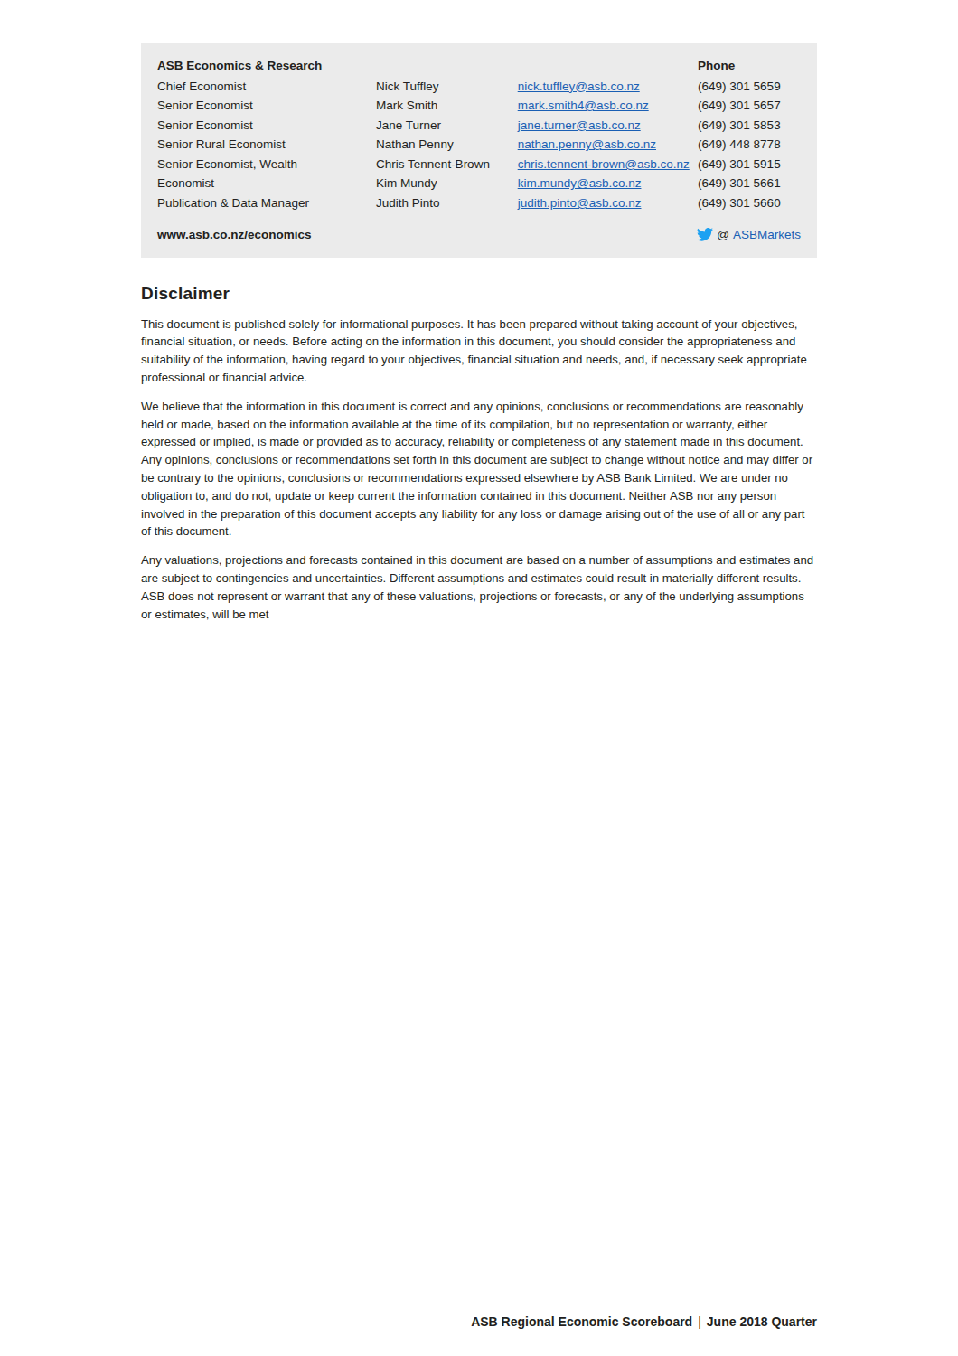| ASB Economics & Research | | | Phone |
| --- | --- | --- | --- |
| Chief Economist | Nick Tuffley | nick.tuffley@asb.co.nz | (649) 301 5659 |
| Senior Economist | Mark Smith | mark.smith4@asb.co.nz | (649) 301 5657 |
| Senior Economist | Jane Turner | jane.turner@asb.co.nz | (649) 301 5853 |
| Senior Rural Economist | Nathan Penny | nathan.penny@asb.co.nz | (649) 448 8778 |
| Senior Economist, Wealth | Chris Tennent-Brown | chris.tennent-brown@asb.co.nz | (649) 301 5915 |
| Economist | Kim Mundy | kim.mundy@asb.co.nz | (649) 301 5661 |
| Publication & Data Manager | Judith Pinto | judith.pinto@asb.co.nz | (649) 301 5660 |
www.asb.co.nz/economics @ASBMarkets
Disclaimer
This document is published solely for informational purposes. It has been prepared without taking account of your objectives, financial situation, or needs. Before acting on the information in this document, you should consider the appropriateness and suitability of the information, having regard to your objectives, financial situation and needs, and, if necessary seek appropriate professional or financial advice.
We believe that the information in this document is correct and any opinions, conclusions or recommendations are reasonably held or made, based on the information available at the time of its compilation, but no representation or warranty, either expressed or implied, is made or provided as to accuracy, reliability or completeness of any statement made in this document. Any opinions, conclusions or recommendations set forth in this document are subject to change without notice and may differ or be contrary to the opinions, conclusions or recommendations expressed elsewhere by ASB Bank Limited. We are under no obligation to, and do not, update or keep current the information contained in this document. Neither ASB nor any person involved in the preparation of this document accepts any liability for any loss or damage arising out of the use of all or any part of this document.
Any valuations, projections and forecasts contained in this document are based on a number of assumptions and estimates and are subject to contingencies and uncertainties. Different assumptions and estimates could result in materially different results. ASB does not represent or warrant that any of these valuations, projections or forecasts, or any of the underlying assumptions or estimates, will be met
ASB Regional Economic Scoreboard|June 2018 Quarter